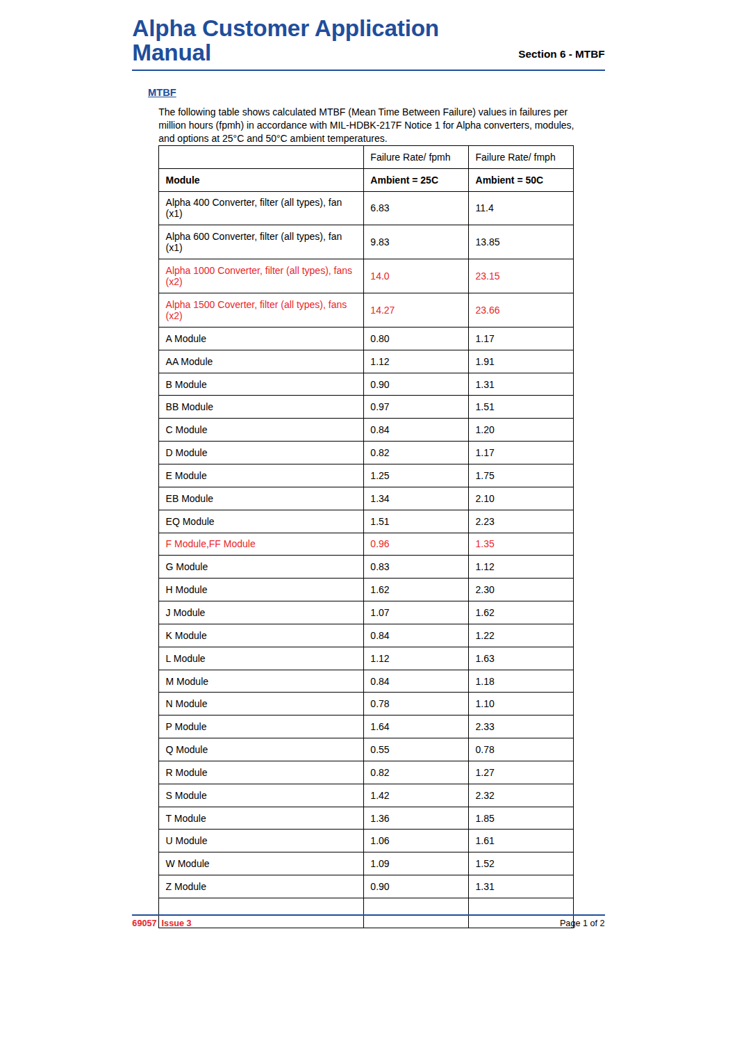Alpha Customer Application Manual
Section 6 - MTBF
MTBF
The following table shows calculated MTBF (Mean Time Between Failure) values in failures per million hours (fpmh) in accordance with MIL-HDBK-217F Notice 1 for Alpha converters, modules, and options at 25°C and 50°C ambient temperatures.
| | Failure Rate/ fpmh | Failure Rate/ fmph |
| Module | Ambient = 25C | Ambient = 50C |
| Alpha 400 Converter, filter (all types), fan (x1) | 6.83 | 11.4 |
| Alpha 600 Converter, filter (all types), fan (x1) | 9.83 | 13.85 |
| Alpha 1000 Converter, filter (all types), fans (x2) | 14.0 | 23.15 |
| Alpha 1500 Coverter, filter (all types), fans (x2) | 14.27 | 23.66 |
| A Module | 0.80 | 1.17 |
| AA Module | 1.12 | 1.91 |
| B Module | 0.90 | 1.31 |
| BB Module | 0.97 | 1.51 |
| C Module | 0.84 | 1.20 |
| D Module | 0.82 | 1.17 |
| E Module | 1.25 | 1.75 |
| EB Module | 1.34 | 2.10 |
| EQ Module | 1.51 | 2.23 |
| F Module,FF Module | 0.96 | 1.35 |
| G Module | 0.83 | 1.12 |
| H Module | 1.62 | 2.30 |
| J Module | 1.07 | 1.62 |
| K Module | 0.84 | 1.22 |
| L Module | 1.12 | 1.63 |
| M Module | 0.84 | 1.18 |
| N Module | 0.78 | 1.10 |
| P Module | 1.64 | 2.33 |
| Q Module | 0.55 | 0.78 |
| R Module | 0.82 | 1.27 |
| S Module | 1.42 | 2.32 |
| T Module | 1.36 | 1.85 |
| U Module | 1.06 | 1.61 |
| W Module | 1.09 | 1.52 |
| Z Module | 0.90 | 1.31 |
69057 Issue 3
Page 1 of 2